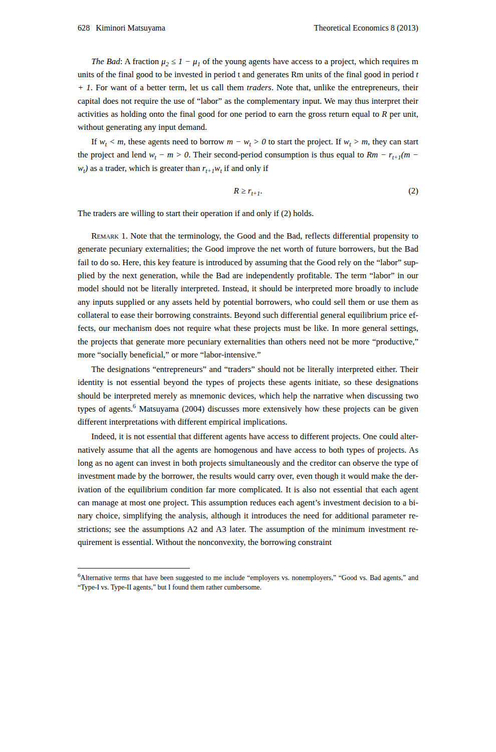628 Kiminori Matsuyama Theoretical Economics 8 (2013)
The Bad: A fraction μ2 ≤ 1 − μ1 of the young agents have access to a project, which requires m units of the final good to be invested in period t and generates Rm units of the final good in period t + 1. For want of a better term, let us call them traders. Note that, unlike the entrepreneurs, their capital does not require the use of “labor” as the complementary input. We may thus interpret their activities as holding onto the final good for one period to earn the gross return equal to R per unit, without generating any input demand.
If wt < m, these agents need to borrow m − wt > 0 to start the project. If wt > m, they can start the project and lend wt − m > 0. Their second-period consumption is thus equal to Rm − rt+1(m − wt) as a trader, which is greater than rt+1wt if and only if
R ≥ rt+1. (2)
The traders are willing to start their operation if and only if (2) holds.
Remark 1. Note that the terminology, the Good and the Bad, reflects differential propensity to generate pecuniary externalities; the Good improve the net worth of future borrowers, but the Bad fail to do so. Here, this key feature is introduced by assuming that the Good rely on the “labor” supplied by the next generation, while the Bad are independently profitable. The term “labor” in our model should not be literally interpreted. Instead, it should be interpreted more broadly to include any inputs supplied or any assets held by potential borrowers, who could sell them or use them as collateral to ease their borrowing constraints. Beyond such differential general equilibrium price effects, our mechanism does not require what these projects must be like. In more general settings, the projects that generate more pecuniary externalities than others need not be more “productive,” more “socially beneficial,” or more “labor-intensive.”
The designations “entrepreneurs” and “traders” should not be literally interpreted either. Their identity is not essential beyond the types of projects these agents initiate, so these designations should be interpreted merely as mnemonic devices, which help the narrative when discussing two types of agents.6 Matsuyama (2004) discusses more extensively how these projects can be given different interpretations with different empirical implications.
Indeed, it is not essential that different agents have access to different projects. One could alternatively assume that all the agents are homogenous and have access to both types of projects. As long as no agent can invest in both projects simultaneously and the creditor can observe the type of investment made by the borrower, the results would carry over, even though it would make the derivation of the equilibrium condition far more complicated. It is also not essential that each agent can manage at most one project. This assumption reduces each agent’s investment decision to a binary choice, simplifying the analysis, although it introduces the need for additional parameter restrictions; see the assumptions A2 and A3 later. The assumption of the minimum investment requirement is essential. Without the nonconvexity, the borrowing constraint
6Alternative terms that have been suggested to me include “employers vs. nonemployers,” “Good vs. Bad agents,” and “Type-I vs. Type-II agents,” but I found them rather cumbersome.